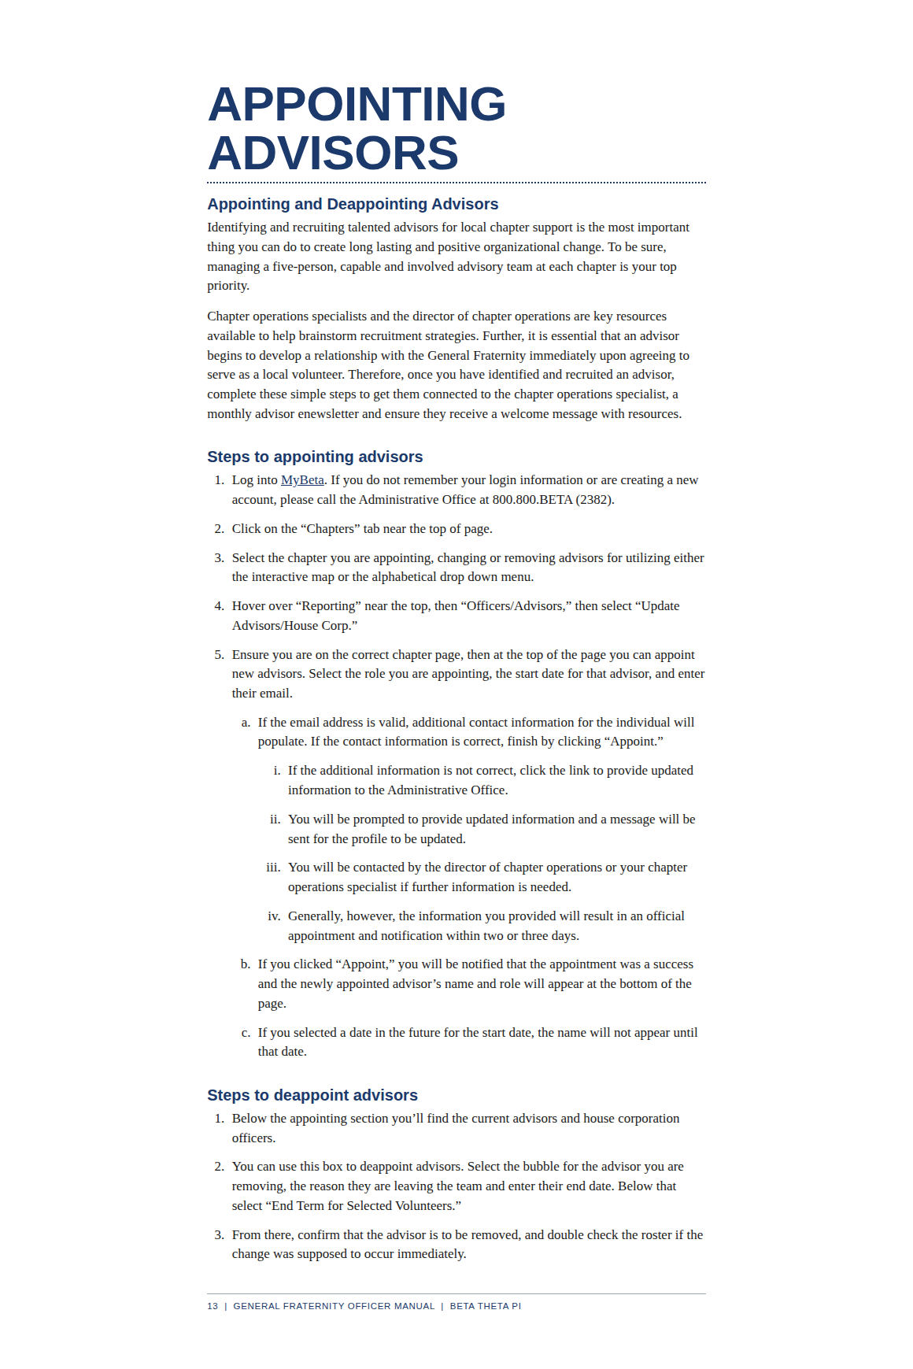Appointing Advisors
Appointing and Deappointing Advisors
Identifying and recruiting talented advisors for local chapter support is the most important thing you can do to create long lasting and positive organizational change. To be sure, managing a five-person, capable and involved advisory team at each chapter is your top priority.
Chapter operations specialists and the director of chapter operations are key resources available to help brainstorm recruitment strategies. Further, it is essential that an advisor begins to develop a relationship with the General Fraternity immediately upon agreeing to serve as a local volunteer. Therefore, once you have identified and recruited an advisor, complete these simple steps to get them connected to the chapter operations specialist, a monthly advisor enewsletter and ensure they receive a welcome message with resources.
Steps to appointing advisors
Log into MyBeta. If you do not remember your login information or are creating a new account, please call the Administrative Office at 800.800.BETA (2382).
Click on the “Chapters” tab near the top of page.
Select the chapter you are appointing, changing or removing advisors for utilizing either the interactive map or the alphabetical drop down menu.
Hover over “Reporting” near the top, then “Officers/Advisors,” then select “Update Advisors/House Corp.”
Ensure you are on the correct chapter page, then at the top of the page you can appoint new advisors. Select the role you are appointing, the start date for that advisor, and enter their email.
If the email address is valid, additional contact information for the individual will populate. If the contact information is correct, finish by clicking “Appoint.”
If the additional information is not correct, click the link to provide updated information to the Administrative Office.
You will be prompted to provide updated information and a message will be sent for the profile to be updated.
You will be contacted by the director of chapter operations or your chapter operations specialist if further information is needed.
Generally, however, the information you provided will result in an official appointment and notification within two or three days.
If you clicked “Appoint,” you will be notified that the appointment was a success and the newly appointed advisor’s name and role will appear at the bottom of the page.
If you selected a date in the future for the start date, the name will not appear until that date.
Steps to deappoint advisors
Below the appointing section you’ll find the current advisors and house corporation officers.
You can use this box to deappoint advisors. Select the bubble for the advisor you are removing, the reason they are leaving the team and enter their end date. Below that select “End Term for Selected Volunteers.”
From there, confirm that the advisor is to be removed, and double check the roster if the change was supposed to occur immediately.
13 | General Fraternity Officer Manual | Beta Theta Pi